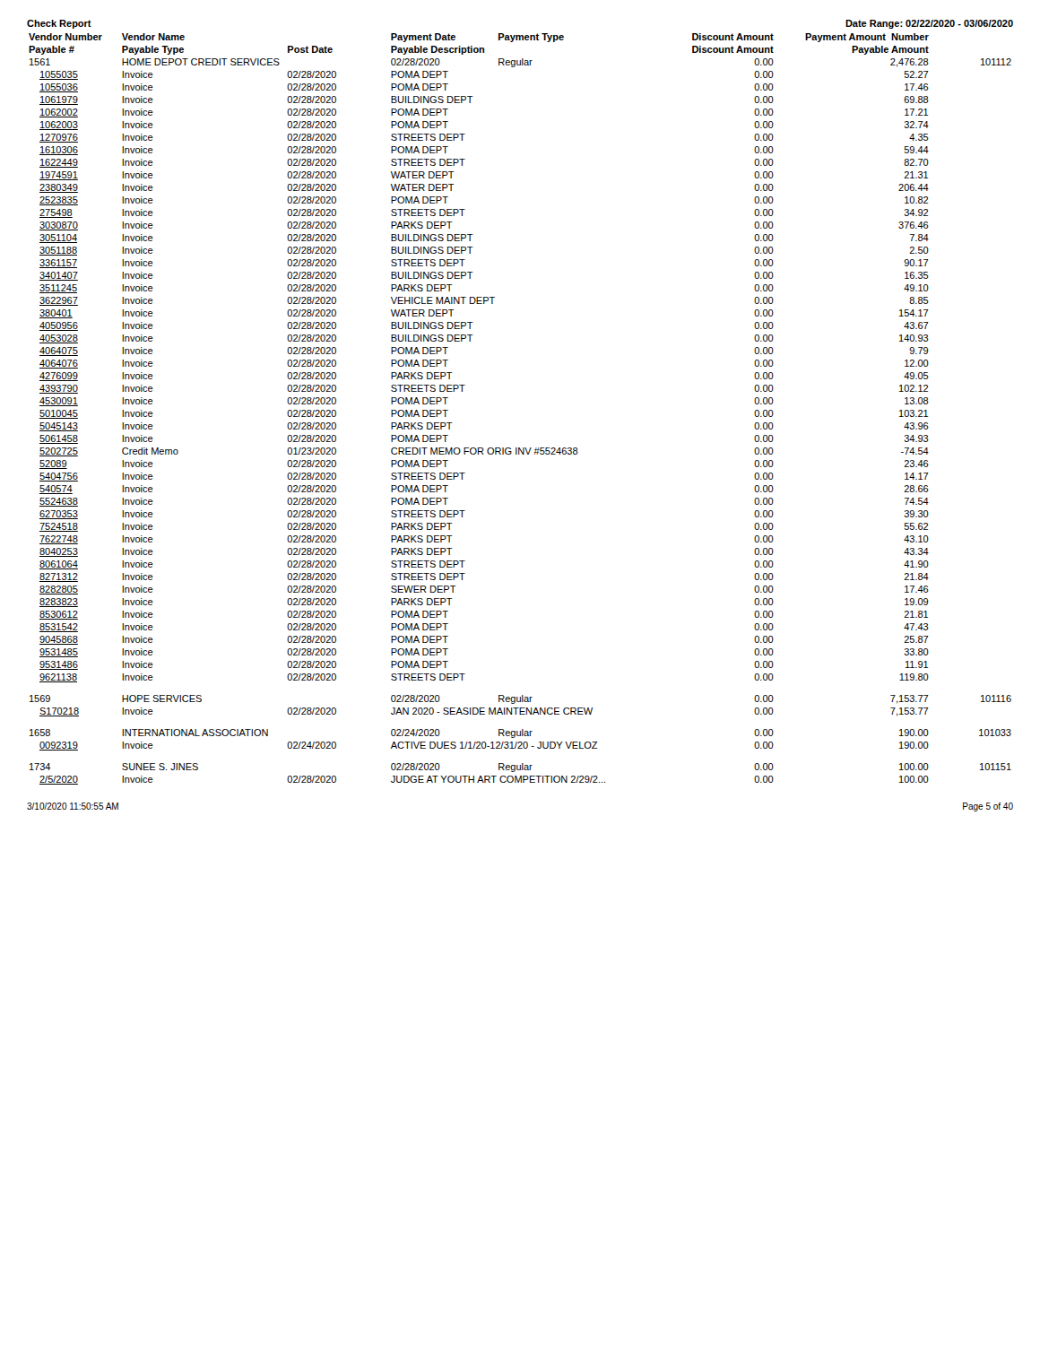Check Report Date Range: 02/22/2020 - 03/06/2020
| Vendor Number | Vendor Name | | Payment Date | Payment Type | Discount Amount | Payment Amount Number | |
| --- | --- | --- | --- | --- | --- | --- | --- |
| Payable # | Payable Type | Post Date | Payable Description | Discount Amount | Payable Amount | |
| 1561 | HOME DEPOT CREDIT SERVICES | 02/28/2020 | Regular | 0.00 | 2,476.28 | 101112 |
| 1055035 | Invoice | 02/28/2020 | POMA DEPT | 0.00 | 52.27 | |
| 1055036 | Invoice | 02/28/2020 | POMA DEPT | 0.00 | 17.46 | |
| 1061979 | Invoice | 02/28/2020 | BUILDINGS DEPT | 0.00 | 69.88 | |
| 1062002 | Invoice | 02/28/2020 | POMA DEPT | 0.00 | 17.21 | |
| 1062003 | Invoice | 02/28/2020 | POMA DEPT | 0.00 | 32.74 | |
| 1270976 | Invoice | 02/28/2020 | STREETS DEPT | 0.00 | 4.35 | |
| 1610306 | Invoice | 02/28/2020 | POMA DEPT | 0.00 | 59.44 | |
| 1622449 | Invoice | 02/28/2020 | STREETS DEPT | 0.00 | 82.70 | |
| 1974591 | Invoice | 02/28/2020 | WATER DEPT | 0.00 | 21.31 | |
| 2380349 | Invoice | 02/28/2020 | WATER DEPT | 0.00 | 206.44 | |
| 2523835 | Invoice | 02/28/2020 | POMA DEPT | 0.00 | 10.82 | |
| 275498 | Invoice | 02/28/2020 | STREETS DEPT | 0.00 | 34.92 | |
| 3030870 | Invoice | 02/28/2020 | PARKS DEPT | 0.00 | 376.46 | |
| 3051104 | Invoice | 02/28/2020 | BUILDINGS DEPT | 0.00 | 7.84 | |
| 3051188 | Invoice | 02/28/2020 | BUILDINGS DEPT | 0.00 | 2.50 | |
| 3361157 | Invoice | 02/28/2020 | STREETS DEPT | 0.00 | 90.17 | |
| 3401407 | Invoice | 02/28/2020 | BUILDINGS DEPT | 0.00 | 16.35 | |
| 3511245 | Invoice | 02/28/2020 | PARKS DEPT | 0.00 | 49.10 | |
| 3622967 | Invoice | 02/28/2020 | VEHICLE MAINT DEPT | 0.00 | 8.85 | |
| 380401 | Invoice | 02/28/2020 | WATER DEPT | 0.00 | 154.17 | |
| 4050956 | Invoice | 02/28/2020 | BUILDINGS DEPT | 0.00 | 43.67 | |
| 4053028 | Invoice | 02/28/2020 | BUILDINGS DEPT | 0.00 | 140.93 | |
| 4064075 | Invoice | 02/28/2020 | POMA DEPT | 0.00 | 9.79 | |
| 4064076 | Invoice | 02/28/2020 | POMA DEPT | 0.00 | 12.00 | |
| 4276099 | Invoice | 02/28/2020 | PARKS DEPT | 0.00 | 49.05 | |
| 4393790 | Invoice | 02/28/2020 | STREETS DEPT | 0.00 | 102.12 | |
| 4530091 | Invoice | 02/28/2020 | POMA DEPT | 0.00 | 13.08 | |
| 5010045 | Invoice | 02/28/2020 | POMA DEPT | 0.00 | 103.21 | |
| 5045143 | Invoice | 02/28/2020 | PARKS DEPT | 0.00 | 43.96 | |
| 5061458 | Invoice | 02/28/2020 | POMA DEPT | 0.00 | 34.93 | |
| 5202725 | Credit Memo | 01/23/2020 | CREDIT MEMO FOR ORIG INV #5524638 | 0.00 | -74.54 | |
| 52089 | Invoice | 02/28/2020 | POMA DEPT | 0.00 | 23.46 | |
| 5404756 | Invoice | 02/28/2020 | STREETS DEPT | 0.00 | 14.17 | |
| 540574 | Invoice | 02/28/2020 | POMA DEPT | 0.00 | 28.66 | |
| 5524638 | Invoice | 02/28/2020 | POMA DEPT | 0.00 | 74.54 | |
| 6270353 | Invoice | 02/28/2020 | STREETS DEPT | 0.00 | 39.30 | |
| 7524518 | Invoice | 02/28/2020 | PARKS DEPT | 0.00 | 55.62 | |
| 7622748 | Invoice | 02/28/2020 | PARKS DEPT | 0.00 | 43.10 | |
| 8040253 | Invoice | 02/28/2020 | PARKS DEPT | 0.00 | 43.34 | |
| 8061064 | Invoice | 02/28/2020 | STREETS DEPT | 0.00 | 41.90 | |
| 8271312 | Invoice | 02/28/2020 | STREETS DEPT | 0.00 | 21.84 | |
| 8282805 | Invoice | 02/28/2020 | SEWER DEPT | 0.00 | 17.46 | |
| 8283823 | Invoice | 02/28/2020 | PARKS DEPT | 0.00 | 19.09 | |
| 8530612 | Invoice | 02/28/2020 | POMA DEPT | 0.00 | 21.81 | |
| 8531542 | Invoice | 02/28/2020 | POMA DEPT | 0.00 | 47.43 | |
| 9045868 | Invoice | 02/28/2020 | POMA DEPT | 0.00 | 25.87 | |
| 9531485 | Invoice | 02/28/2020 | POMA DEPT | 0.00 | 33.80 | |
| 9531486 | Invoice | 02/28/2020 | POMA DEPT | 0.00 | 11.91 | |
| 9621138 | Invoice | 02/28/2020 | STREETS DEPT | 0.00 | 119.80 | |
| 1569 | HOPE SERVICES | 02/28/2020 | Regular | 0.00 | 7,153.77 | 101116 |
| S170218 | Invoice | 02/28/2020 | JAN 2020 - SEASIDE MAINTENANCE CREW | 0.00 | 7,153.77 | |
| 1658 | INTERNATIONAL ASSOCIATION | 02/24/2020 | Regular | 0.00 | 190.00 | 101033 |
| 0092319 | Invoice | 02/24/2020 | ACTIVE DUES 1/1/20-12/31/20 - JUDY VELOZ | 0.00 | 190.00 | |
| 1734 | SUNEE S. JINES | 02/28/2020 | Regular | 0.00 | 100.00 | 101151 |
| 2/5/2020 | Invoice | 02/28/2020 | JUDGE AT YOUTH ART COMPETITION 2/29/2... | 0.00 | 100.00 | |
3/10/2020 11:50:55 AM Page 5 of 40